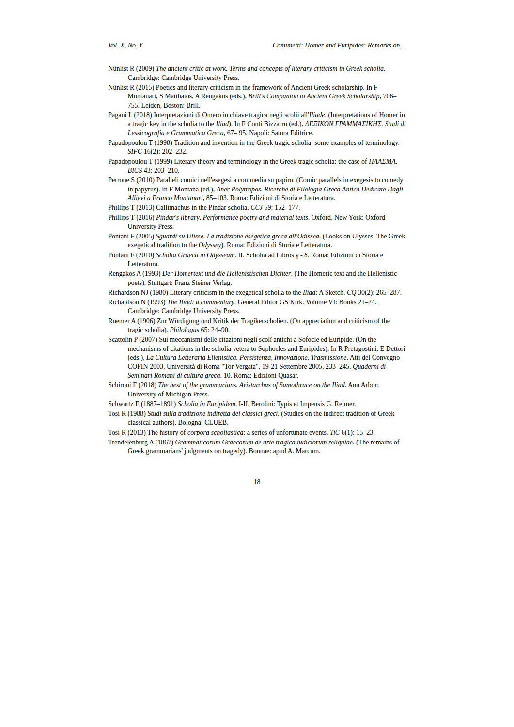Vol. X, No. Y
Comunetti: Homer and Euripides: Remarks on…
Nünlist R (2009) The ancient critic at work. Terms and concepts of literary criticism in Greek scholia. Cambridge: Cambridge University Press.
Nünlist R (2015) Poetics and literary criticism in the framework of Ancient Greek scholarship. In F Montanari, S Matthaios, A Rengakos (eds.), Brill's Companion to Ancient Greek Scholarship, 706–755. Leiden, Boston: Brill.
Pagani L (2018) Interpretazioni di Omero in chiave tragica negli scolii all'Iliade. (Interpretations of Homer in a tragic key in the scholia to the Iliad). In F Conti Bizzarro (ed.), ΛΕΞΙΚΟΝ ΓΡΑΜΜΑΣΙΚΗΣ. Studi di Lessicografia e Grammatica Greca, 67– 95. Napoli: Satura Editrice.
Papadopoulou T (1998) Tradition and invention in the Greek tragic scholia: some examples of terminology. SIFC 16(2): 202–232.
Papadopoulou T (1999) Literary theory and terminology in the Greek tragic scholia: the case of ΠΛΑΣΜΑ. BICS 43: 203–210.
Perrone S (2010) Paralleli comici nell'esegesi a commedia su papiro. (Comic parallels in exegesis to comedy in papyrus). In F Montana (ed.), Aner Polytropos. Ricerche di Filologia Greca Antica Dedicate Dagli Allievi a Franco Montanari, 85–103. Roma: Edizioni di Storia e Letteratura.
Phillips T (2013) Callimachus in the Pindar scholia. CCJ 59: 152–177.
Phillips T (2016) Pindar's library. Performance poetry and material texts. Oxford, New York: Oxford University Press.
Pontani F (2005) Sguardi su Ulisse. La tradizione esegetica greca all'Odissea. (Looks on Ulysses. The Greek exegetical tradition to the Odyssey). Roma: Edizioni di Storia e Letteratura.
Pontani F (2010) Scholia Graeca in Odysseam. II. Scholia ad Libros γ - δ. Roma: Edizioni di Storia e Letteratura.
Rengakos A (1993) Der Homertext und die Hellenistischen Dichter. (The Homeric text and the Hellenistic poets). Stuttgart: Franz Steiner Verlag.
Richardson NJ (1980) Literary criticism in the exegetical scholia to the Iliad: A Sketch. CQ 30(2): 265–287.
Richardson N (1993) The Iliad: a commentary. General Editor GS Kirk. Volume VI: Books 21–24. Cambridge: Cambridge University Press.
Roemer A (1906) Zur Würdigung und Kritik der Tragikerscholien. (On appreciation and criticism of the tragic scholia). Philologus 65: 24–90.
Scattolin P (2007) Sui meccanismi delle citazioni negli scolî antichi a Sofocle ed Euripide. (On the mechanisms of citations in the scholia vetera to Sophocles and Euripides). In R Pretagostini, E Dettori (eds.), La Cultura Letteraria Ellenistica. Persistenza, Innovazione, Trasmissione. Atti del Convegno COFIN 2003, Università di Roma "Tor Vergata", 19-21 Settembre 2005, 233–245. Quaderni di Seminari Romani di cultura greca. 10. Roma: Edizioni Quasar.
Schironi F (2018) The best of the grammarians. Aristarchus of Samothrace on the Iliad. Ann Arbor: University of Michigan Press.
Schwartz E (1887–1891) Scholia in Euripidem. I-II. Berolini: Typis et Impensis G. Reimer.
Tosi R (1988) Studi sulla tradizione indiretta dei classici greci. (Studies on the indirect tradition of Greek classical authors). Bologna: CLUEB.
Tosi R (2013) The history of corpora scholiastica: a series of unfortunate events. TiC 6(1): 15–23.
Trendelenburg A (1867) Grammaticorum Graecorum de arte tragica iudiciorum reliquiae. (The remains of Greek grammarians' judgments on tragedy). Bonnae: apud A. Marcum.
18